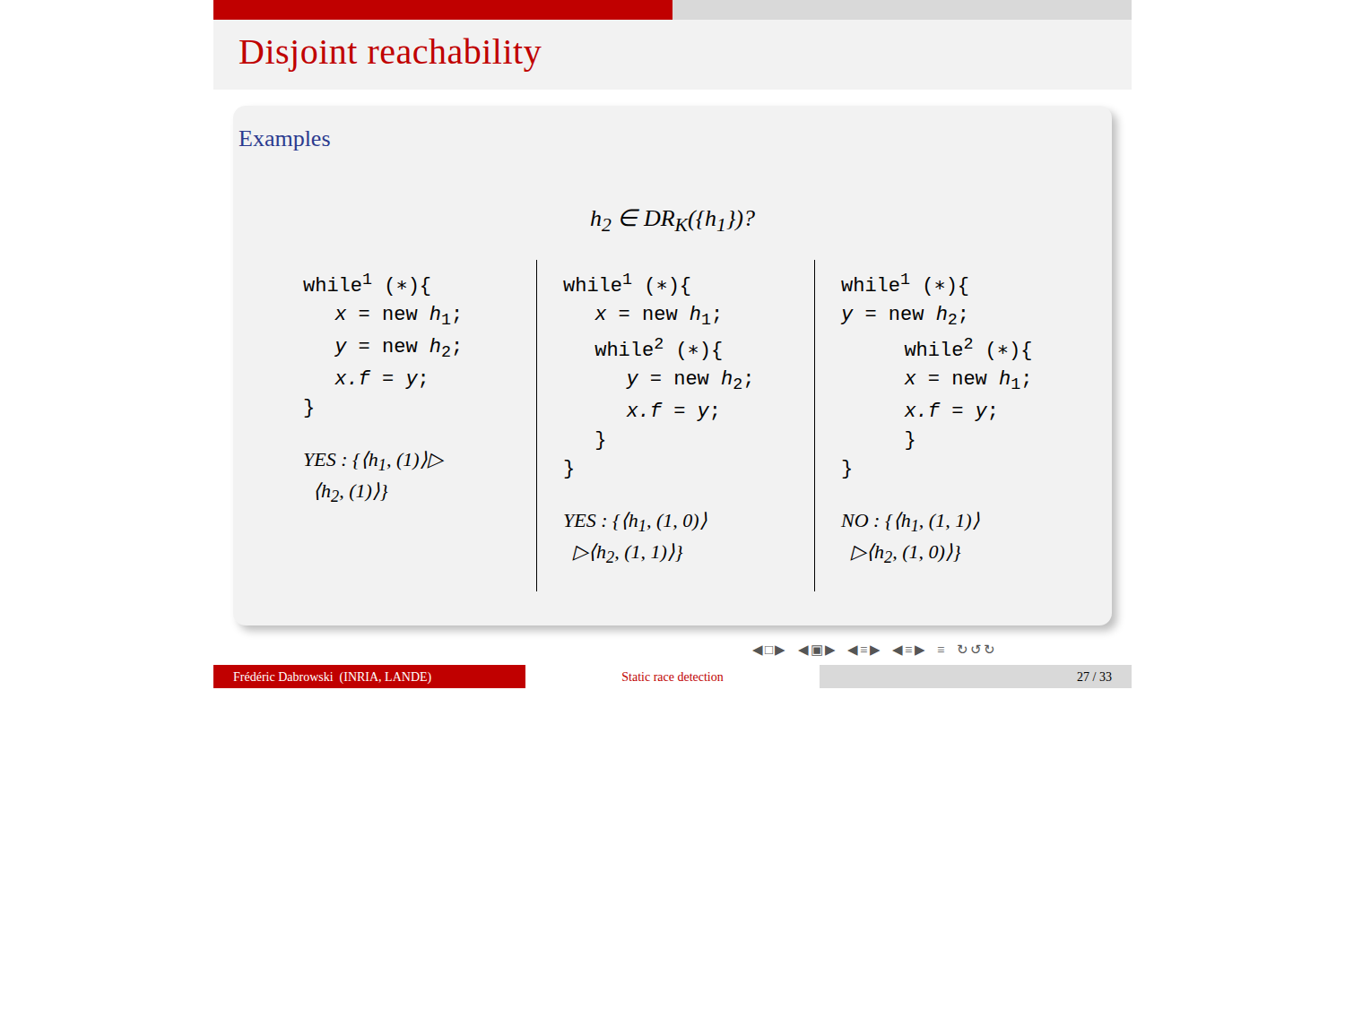Disjoint reachability
Examples
h2 ∈ DRK({h1})?
while1 (∗){
x = new h1;
y = new h2;
x.f = y;
}
YES : {⟨h1, (1)⟩▷
⟨h2, (1)⟩}
while1 (∗){
x = new h1;
while2 (∗){
y = new h2;
x.f = y;
}
}
YES : {⟨h1, (1, 0)⟩
▷⟨h2, (1, 1)⟩}
while1 (∗){
y = new h2;
while2 (∗){
x = new h1;
x.f = y;
}
}
NO : {⟨h1, (1, 1)⟩
▷⟨h2, (1, 0)⟩}
◀□▶ ◀▣▶ ◀≡▶ ◀≡▶ ≡ ↻↺↻
Frédéric Dabrowski (INRIA, LANDE)
Static race detection
27 / 33